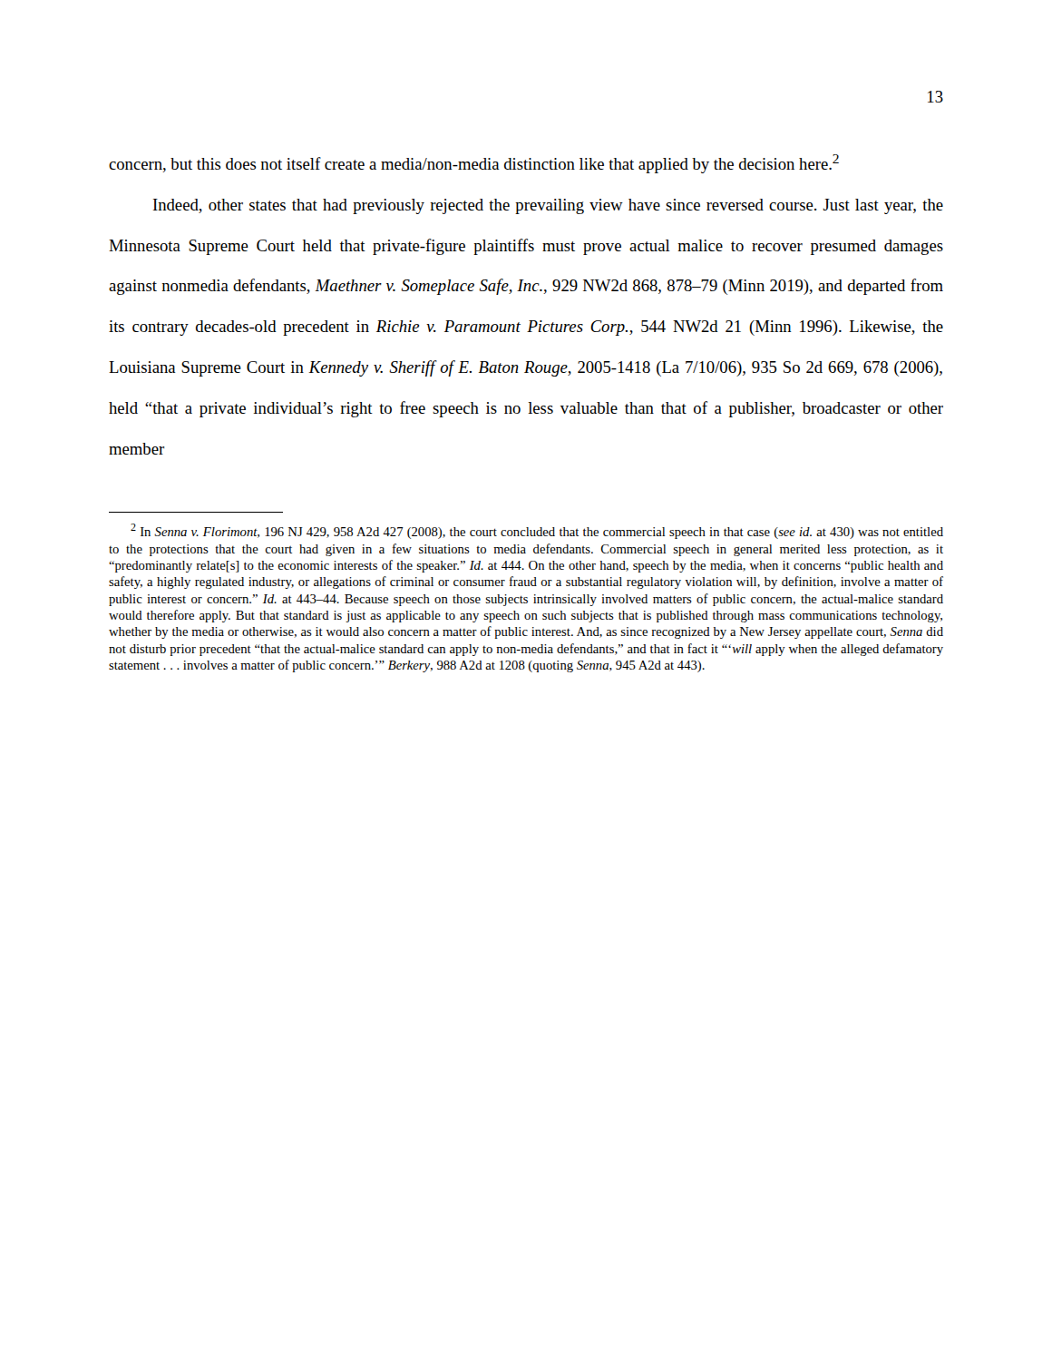13
concern, but this does not itself create a media/non-media distinction like that applied by the decision here.2
Indeed, other states that had previously rejected the prevailing view have since reversed course. Just last year, the Minnesota Supreme Court held that private-figure plaintiffs must prove actual malice to recover presumed damages against nonmedia defendants, Maethner v. Someplace Safe, Inc., 929 NW2d 868, 878–79 (Minn 2019), and departed from its contrary decades-old precedent in Richie v. Paramount Pictures Corp., 544 NW2d 21 (Minn 1996). Likewise, the Louisiana Supreme Court in Kennedy v. Sheriff of E. Baton Rouge, 2005-1418 (La 7/10/06), 935 So 2d 669, 678 (2006), held “that a private individual’s right to free speech is no less valuable than that of a publisher, broadcaster or other member
2 In Senna v. Florimont, 196 NJ 429, 958 A2d 427 (2008), the court concluded that the commercial speech in that case (see id. at 430) was not entitled to the protections that the court had given in a few situations to media defendants. Commercial speech in general merited less protection, as it “predominantly relate[s] to the economic interests of the speaker.” Id. at 444. On the other hand, speech by the media, when it concerns “public health and safety, a highly regulated industry, or allegations of criminal or consumer fraud or a substantial regulatory violation will, by definition, involve a matter of public interest or concern.” Id. at 443–44. Because speech on those subjects intrinsically involved matters of public concern, the actual-malice standard would therefore apply. But that standard is just as applicable to any speech on such subjects that is published through mass communications technology, whether by the media or otherwise, as it would also concern a matter of public interest. And, as since recognized by a New Jersey appellate court, Senna did not disturb prior precedent “that the actual-malice standard can apply to non-media defendants,” and that in fact it “‘will apply when the alleged defamatory statement . . . involves a matter of public concern.’” Berkery, 988 A2d at 1208 (quoting Senna, 945 A2d at 443).